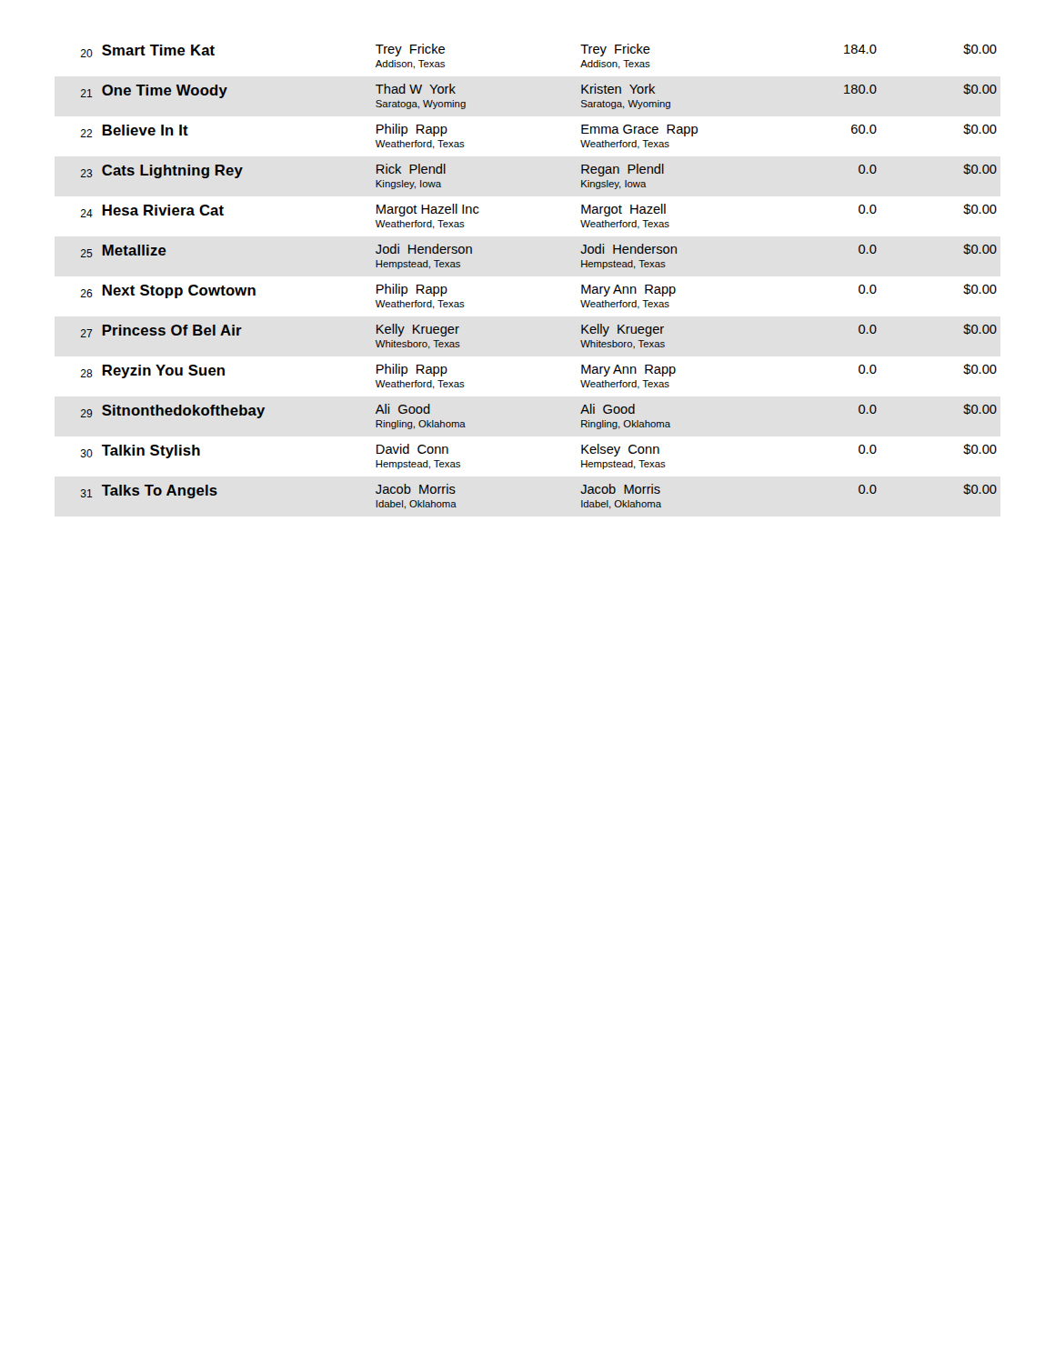| 20 | Smart Time Kat | Trey Fricke Addison, Texas | Trey Fricke Addison, Texas | 184.0 | $0.00 |
| 21 | One Time Woody | Thad W York Saratoga, Wyoming | Kristen York Saratoga, Wyoming | 180.0 | $0.00 |
| 22 | Believe In It | Philip Rapp Weatherford, Texas | Emma Grace Rapp Weatherford, Texas | 60.0 | $0.00 |
| 23 | Cats Lightning Rey | Rick Plendl Kingsley, Iowa | Regan Plendl Kingsley, Iowa | 0.0 | $0.00 |
| 24 | Hesa Riviera Cat | Margot Hazell Inc Weatherford, Texas | Margot Hazell Weatherford, Texas | 0.0 | $0.00 |
| 25 | Metallize | Jodi Henderson Hempstead, Texas | Jodi Henderson Hempstead, Texas | 0.0 | $0.00 |
| 26 | Next Stopp Cowtown | Philip Rapp Weatherford, Texas | Mary Ann Rapp Weatherford, Texas | 0.0 | $0.00 |
| 27 | Princess Of Bel Air | Kelly Krueger Whitesboro, Texas | Kelly Krueger Whitesboro, Texas | 0.0 | $0.00 |
| 28 | Reyzin You Suen | Philip Rapp Weatherford, Texas | Mary Ann Rapp Weatherford, Texas | 0.0 | $0.00 |
| 29 | Sitnonthedokofthebay | Ali Good Ringling, Oklahoma | Ali Good Ringling, Oklahoma | 0.0 | $0.00 |
| 30 | Talkin Stylish | David Conn Hempstead, Texas | Kelsey Conn Hempstead, Texas | 0.0 | $0.00 |
| 31 | Talks To Angels | Jacob Morris Idabel, Oklahoma | Jacob Morris Idabel, Oklahoma | 0.0 | $0.00 |